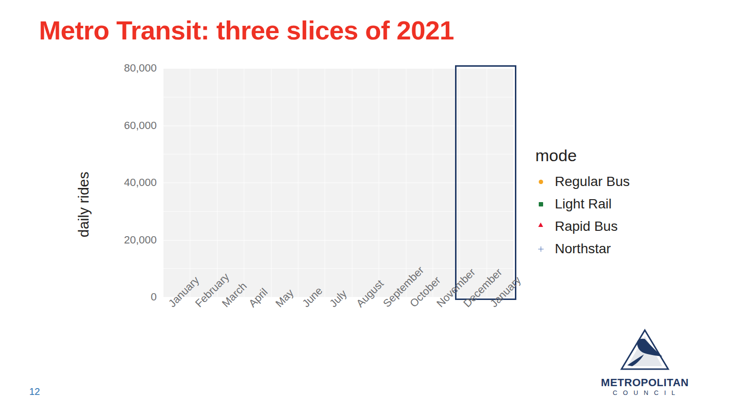Metro Transit: three slices of 2021
daily rides
0 20,000 40,000 60,000 80,000
January February March April May June July August September October November December January
mode
Regular Bus
Light Rail
Rapid Bus
Northstar
12
METROPOLITAN
C O U N C I L